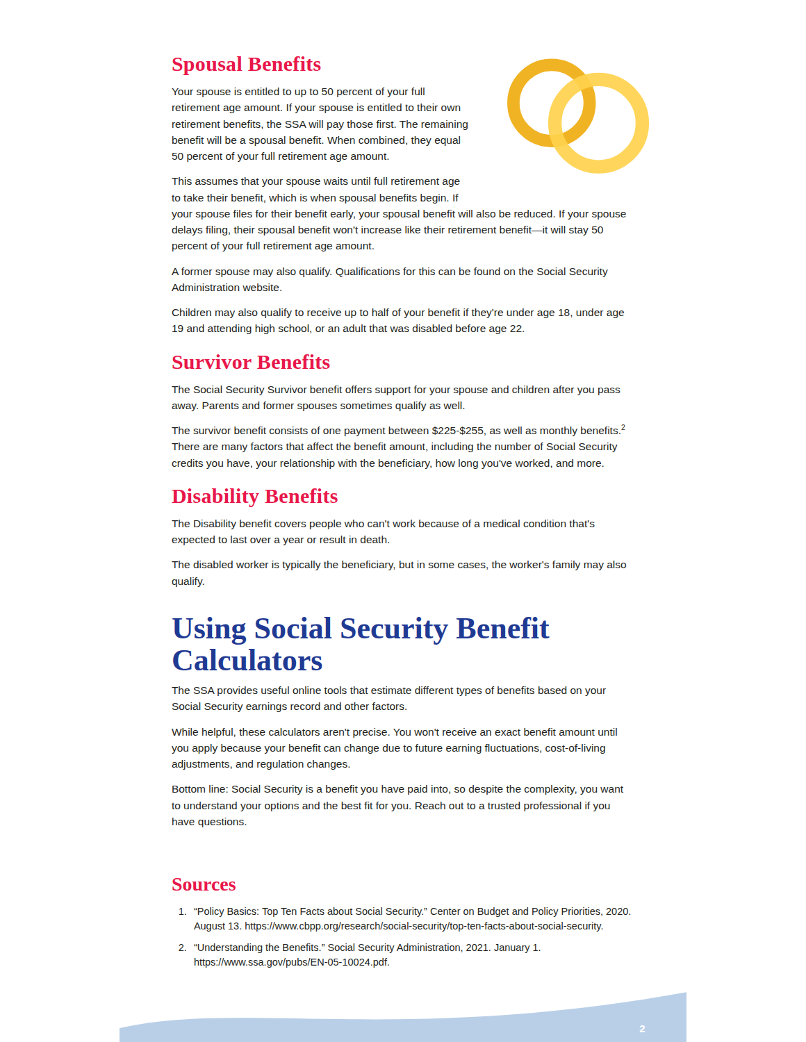Spousal Benefits
Your spouse is entitled to up to 50 percent of your full retirement age amount. If your spouse is entitled to their own retirement benefits, the SSA will pay those first. The remaining benefit will be a spousal benefit. When combined, they equal 50 percent of your full retirement age amount.
This assumes that your spouse waits until full retirement age to take their benefit, which is when spousal benefits begin. If your spouse files for their benefit early, your spousal benefit will also be reduced. If your spouse delays filing, their spousal benefit won't increase like their retirement benefit—it will stay 50 percent of your full retirement age amount.
A former spouse may also qualify. Qualifications for this can be found on the Social Security Administration website.
Children may also qualify to receive up to half of your benefit if they're under age 18, under age 19 and attending high school, or an adult that was disabled before age 22.
Survivor Benefits
The Social Security Survivor benefit offers support for your spouse and children after you pass away. Parents and former spouses sometimes qualify as well.
The survivor benefit consists of one payment between $225-$255, as well as monthly benefits.2 There are many factors that affect the benefit amount, including the number of Social Security credits you have, your relationship with the beneficiary, how long you've worked, and more.
Disability Benefits
The Disability benefit covers people who can't work because of a medical condition that's expected to last over a year or result in death.
The disabled worker is typically the beneficiary, but in some cases, the worker's family may also qualify.
Using Social Security Benefit Calculators
The SSA provides useful online tools that estimate different types of benefits based on your Social Security earnings record and other factors.
While helpful, these calculators aren't precise. You won't receive an exact benefit amount until you apply because your benefit can change due to future earning fluctuations, cost-of-living adjustments, and regulation changes.
Bottom line: Social Security is a benefit you have paid into, so despite the complexity, you want to understand your options and the best fit for you. Reach out to a trusted professional if you have questions.
Sources
“Policy Basics: Top Ten Facts about Social Security.” Center on Budget and Policy Priorities, 2020. August 13. https://www.cbpp.org/research/social-security/top-ten-facts-about-social-security.
“Understanding the Benefits.” Social Security Administration, 2021. January 1.
https://www.ssa.gov/pubs/EN-05-10024.pdf.
2